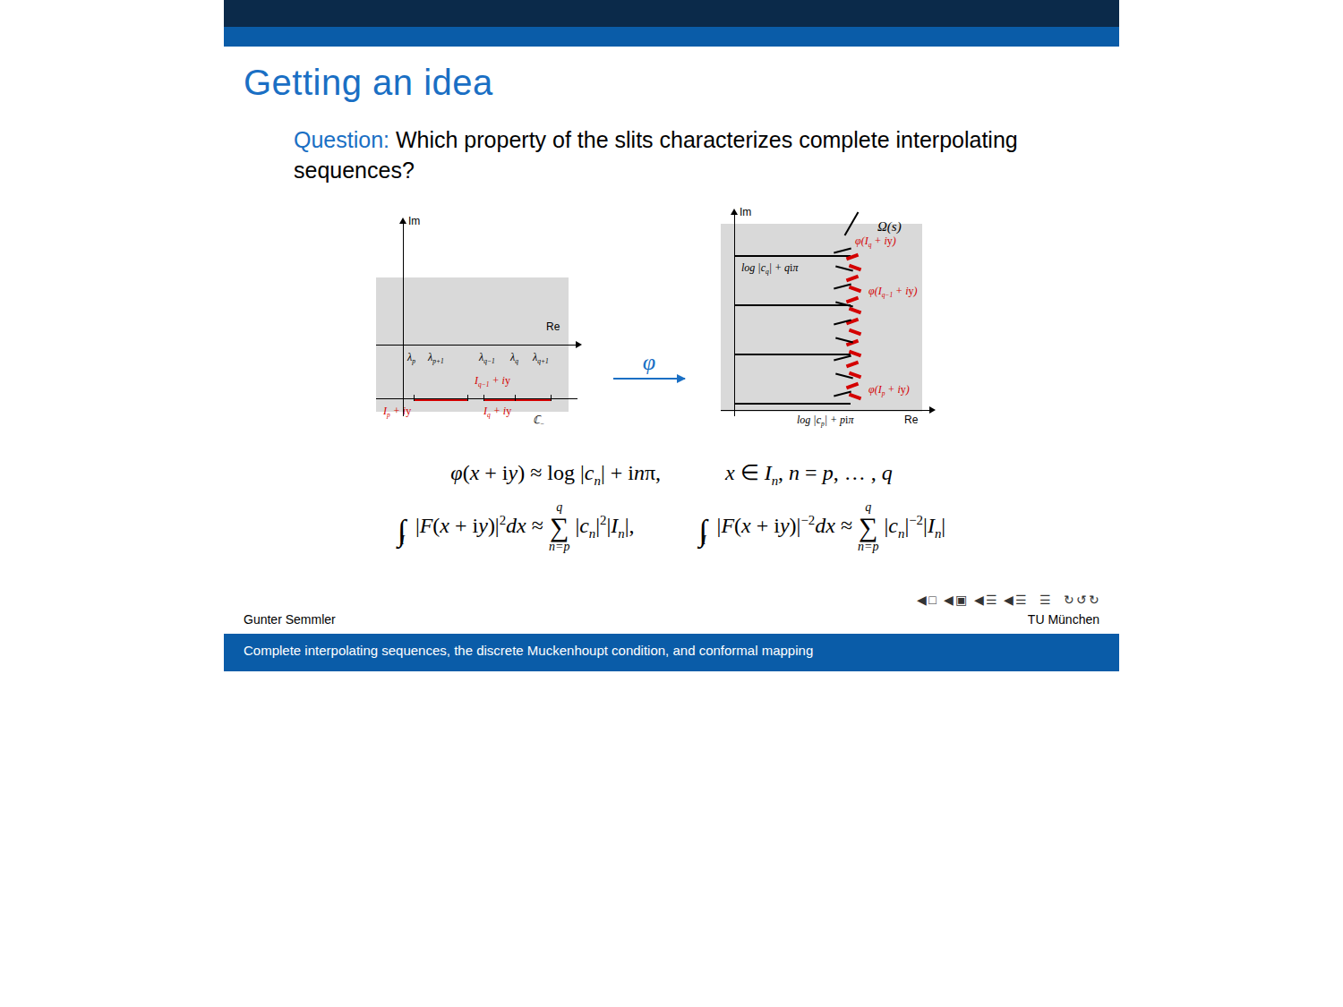Getting an idea
Question: Which property of the slits characterizes complete interpolating sequences?
Im
Re λp λp+1 λq−1 λq λq+1 Iq−1 + iy
Ip + iy Iq + iy ℂ−
φ
Im
Re Ω(s)
log |cq| + qiπ log |cp| + piπ φ(Iq + iy) φ(Iq−1 + iy) φ(Ip + iy)
φ(x + iy) ≈ log |cn| + inπ, x ∈ In, n = p, … , q
∫I |F(x + iy)|2dx ≈ q ∑ n=p |cn|2|In|, ∫I |F(x + iy)|−2dx ≈ q ∑ n=p |cn|−2|In|
◀□ ◀▣ ◀☰ ◀☰ ☰ ↻↺↻
Gunter Semmler TU München
Complete interpolating sequences, the discrete Muckenhoupt condition, and conformal mapping